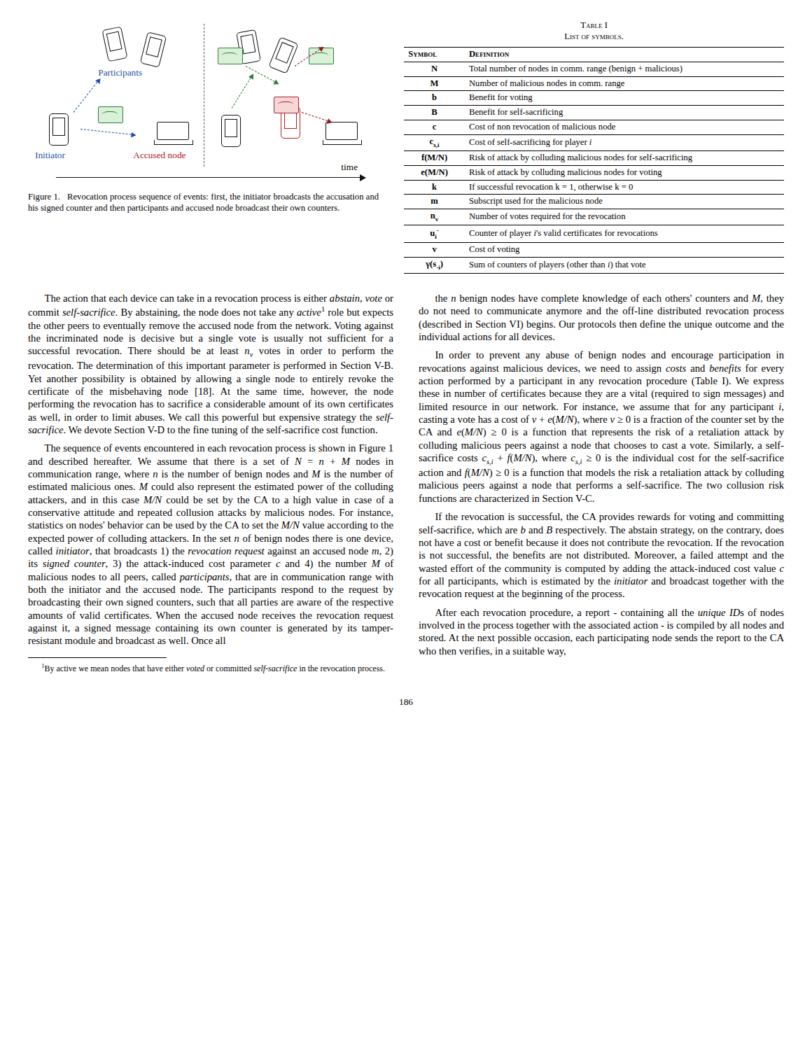Participants
Initiator
Accused node
time
Figure 1. Revocation process sequence of events: first, the initiator broadcasts the accusation and his signed counter and then participants and accused node broadcast their own counters.
Table I
List of symbols.
| Symbol | Definition |
| --- | --- |
| N | Total number of nodes in comm. range (benign + malicious) |
| M | Number of malicious nodes in comm. range |
| b | Benefit for voting |
| B | Benefit for self-sacrificing |
| c | Cost of non revocation of malicious node |
| c s,i | Cost of self-sacrificing for player i |
| f(M/N) | Risk of attack by colluding malicious nodes for self-sacrificing |
| e(M/N) | Risk of attack by colluding malicious nodes for voting |
| k | If successful revocation k = 1, otherwise k = 0 |
| m | Subscript used for the malicious node |
| n v | Number of votes required for the revocation |
| u i - | Counter of player i 's valid certificates for revocations |
| v | Cost of voting |
| γ(s -i ) | Sum of counters of players (other than i ) that vote |
The action that each device can take in a revocation process is either abstain, vote or commit self-sacrifice. By abstaining, the node does not take any active1 role but expects the other peers to eventually remove the accused node from the network. Voting against the incriminated node is decisive but a single vote is usually not sufficient for a successful revocation. There should be at least nv votes in order to perform the revocation. The determination of this important parameter is performed in Section V-B. Yet another possibility is obtained by allowing a single node to entirely revoke the certificate of the misbehaving node [18]. At the same time, however, the node performing the revocation has to sacrifice a considerable amount of its own certificates as well, in order to limit abuses. We call this powerful but expensive strategy the self-sacrifice. We devote Section V-D to the fine tuning of the self-sacrifice cost function.
The sequence of events encountered in each revocation process is shown in Figure 1 and described hereafter. We assume that there is a set of N = n + M nodes in communication range, where n is the number of benign nodes and M is the number of estimated malicious ones. M could also represent the estimated power of the colluding attackers, and in this case M/N could be set by the CA to a high value in case of a conservative attitude and repeated collusion attacks by malicious nodes. For instance, statistics on nodes' behavior can be used by the CA to set the M/N value according to the expected power of colluding attackers. In the set n of benign nodes there is one device, called initiator, that broadcasts 1) the revocation request against an accused node m, 2) its signed counter, 3) the attack-induced cost parameter c and 4) the number M of malicious nodes to all peers, called participants, that are in communication range with both the initiator and the accused node. The participants respond to the request by broadcasting their own signed counters, such that all parties are aware of the respective amounts of valid certificates. When the accused node receives the revocation request against it, a signed message containing its own counter is generated by its tamper-resistant module and broadcast as well. Once all
1By active we mean nodes that have either voted or committed self-sacrifice in the revocation process.
the n benign nodes have complete knowledge of each others' counters and M, they do not need to communicate anymore and the off-line distributed revocation process (described in Section VI) begins. Our protocols then define the unique outcome and the individual actions for all devices.
In order to prevent any abuse of benign nodes and encourage participation in revocations against malicious devices, we need to assign costs and benefits for every action performed by a participant in any revocation procedure (Table I). We express these in number of certificates because they are a vital (required to sign messages) and limited resource in our network. For instance, we assume that for any participant i, casting a vote has a cost of v + e(M/N), where v ≥ 0 is a fraction of the counter set by the CA and e(M/N) ≥ 0 is a function that represents the risk of a retaliation attack by colluding malicious peers against a node that chooses to cast a vote. Similarly, a self-sacrifice costs cs,i + f(M/N), where cs,i ≥ 0 is the individual cost for the self-sacrifice action and f(M/N) ≥ 0 is a function that models the risk a retaliation attack by colluding malicious peers against a node that performs a self-sacrifice. The two collusion risk functions are characterized in Section V-C.
If the revocation is successful, the CA provides rewards for voting and committing self-sacrifice, which are b and B respectively. The abstain strategy, on the contrary, does not have a cost or benefit because it does not contribute the revocation. If the revocation is not successful, the benefits are not distributed. Moreover, a failed attempt and the wasted effort of the community is computed by adding the attack-induced cost value c for all participants, which is estimated by the initiator and broadcast together with the revocation request at the beginning of the process.
After each revocation procedure, a report - containing all the unique IDs of nodes involved in the process together with the associated action - is compiled by all nodes and stored. At the next possible occasion, each participating node sends the report to the CA who then verifies, in a suitable way,
186